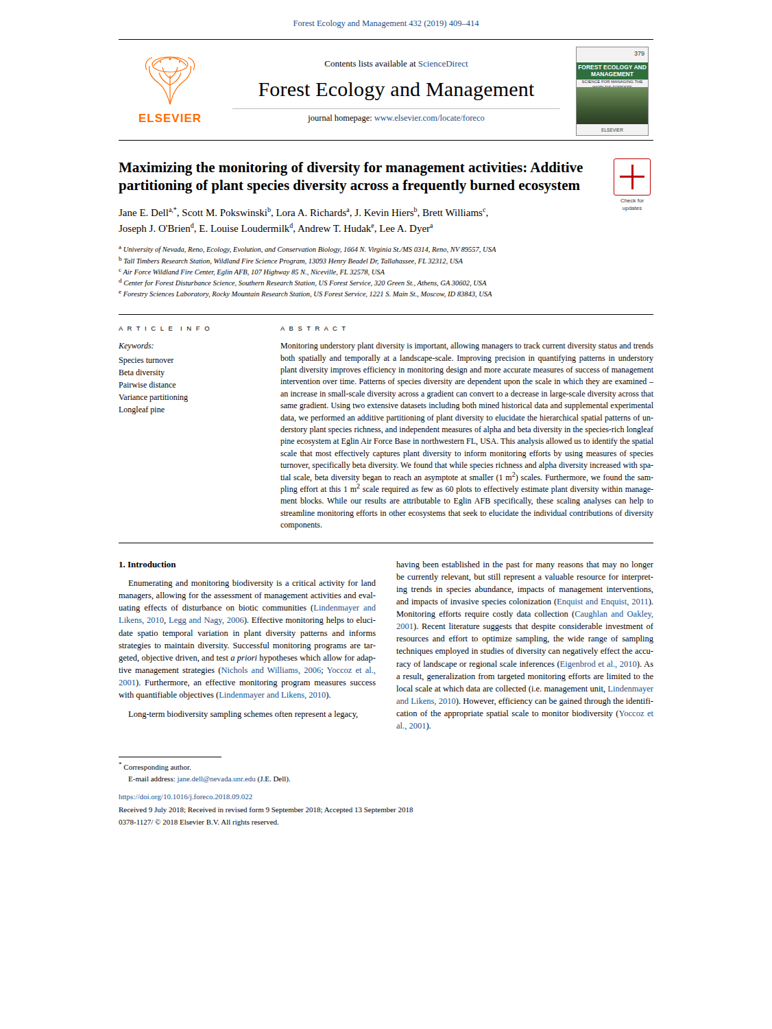Forest Ecology and Management 432 (2019) 409–414
ELSEVIER
Contents lists available at ScienceDirect
Forest Ecology and Management
journal homepage: www.elsevier.com/locate/foreco
379
FOREST ECOLOGY AND MANAGEMENT
SCIENCE FOR MANAGING THE WORLD'S FORESTS
ELSEVIER
Check for
updates
Maximizing the monitoring of diversity for management activities: Additive partitioning of plant species diversity across a frequently burned ecosystem
Jane E. Della,*, Scott M. Pokswinskib, Lora A. Richardsa, J. Kevin Hiersb, Brett Williamsc,
Joseph J. O'Briend, E. Louise Loudermilkd, Andrew T. Hudake, Lee A. Dyera
a University of Nevada, Reno, Ecology, Evolution, and Conservation Biology, 1664 N. Virginia St./MS 0314, Reno, NV 89557, USA
b Tall Timbers Research Station, Wildland Fire Science Program, 13093 Henry Beadel Dr, Tallahassee, FL 32312, USA
c Air Force Wildland Fire Center, Eglin AFB, 107 Highway 85 N., Niceville, FL 32578, USA
d Center for Forest Disturbance Science, Southern Research Station, US Forest Service, 320 Green St., Athens, GA 30602, USA
e Forestry Sciences Laboratory, Rocky Mountain Research Station, US Forest Service, 1221 S. Main St., Moscow, ID 83843, USA
A R T I C L E I N F O
Keywords:
Species turnover
Beta diversity
Pairwise distance
Variance partitioning
Longleaf pine
A B S T R A C T
Monitoring understory plant diversity is important, allowing managers to track current diversity status and trends both spatially and temporally at a landscape-scale. Improving precision in quantifying patterns in understory plant diversity improves efficiency in monitoring design and more accurate measures of success of management intervention over time. Patterns of species diversity are dependent upon the scale in which they are examined – an increase in small-scale diversity across a gradient can convert to a decrease in large-scale diversity across that same gradient. Using two extensive datasets including both mined historical data and supplemental experimental data, we performed an additive partitioning of plant diversity to elucidate the hierarchical spatial patterns of understory plant species richness, and independent measures of alpha and beta diversity in the species-rich longleaf pine ecosystem at Eglin Air Force Base in northwestern FL, USA. This analysis allowed us to identify the spatial scale that most effectively captures plant diversity to inform monitoring efforts by using measures of species turnover, specifically beta diversity. We found that while species richness and alpha diversity increased with spatial scale, beta diversity began to reach an asymptote at smaller (1 m2) scales. Furthermore, we found the sampling effort at this 1 m2 scale required as few as 60 plots to effectively estimate plant diversity within management blocks. While our results are attributable to Eglin AFB specifically, these scaling analyses can help to streamline monitoring efforts in other ecosystems that seek to elucidate the individual contributions of diversity components.
1. Introduction
Enumerating and monitoring biodiversity is a critical activity for land managers, allowing for the assessment of management activities and evaluating effects of disturbance on biotic communities (Lindenmayer and Likens, 2010, Legg and Nagy, 2006). Effective monitoring helps to elucidate spatio temporal variation in plant diversity patterns and informs strategies to maintain diversity. Successful monitoring programs are targeted, objective driven, and test a priori hypotheses which allow for adaptive management strategies (Nichols and Williams, 2006; Yoccoz et al., 2001). Furthermore, an effective monitoring program measures success with quantifiable objectives (Lindenmayer and Likens, 2010).
Long-term biodiversity sampling schemes often represent a legacy,
having been established in the past for many reasons that may no longer be currently relevant, but still represent a valuable resource for interpreting trends in species abundance, impacts of management interventions, and impacts of invasive species colonization (Enquist and Enquist, 2011). Monitoring efforts require costly data collection (Caughlan and Oakley, 2001). Recent literature suggests that despite considerable investment of resources and effort to optimize sampling, the wide range of sampling techniques employed in studies of diversity can negatively effect the accuracy of landscape or regional scale inferences (Eigenbrod et al., 2010). As a result, generalization from targeted monitoring efforts are limited to the local scale at which data are collected (i.e. management unit, Lindenmayer and Likens, 2010). However, efficiency can be gained through the identification of the appropriate spatial scale to monitor biodiversity (Yoccoz et al., 2001).
* Corresponding author.
E-mail address: jane.dell@nevada.unr.edu (J.E. Dell).
https://doi.org/10.1016/j.foreco.2018.09.022
Received 9 July 2018; Received in revised form 9 September 2018; Accepted 13 September 2018
0378-1127/ © 2018 Elsevier B.V. All rights reserved.